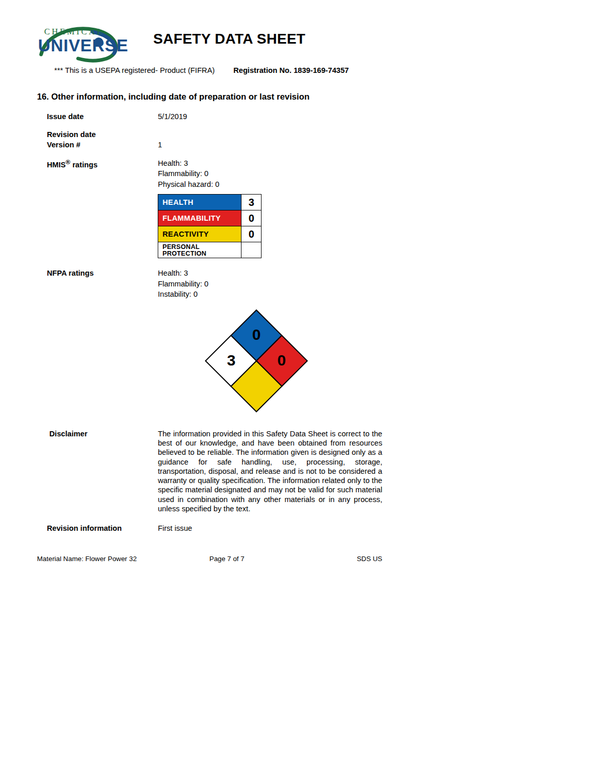CHEMICAL
UNIVERSE
SAFETY DATA SHEET
*** This is a USEPA registered- Product (FIFRA) Registration No. 1839-169-74357
16. Other information, including date of preparation or last revision
Issue date
5/1/2019
Revision date
Version #
1
HMIS® ratings
Health: 3
Flammability: 0
Physical hazard: 0
HEALTH
3
FLAMMABILITY
0
REACTIVITY
0
PERSONAL
PROTECTION
NFPA ratings
Health: 3
Flammability: 0
Instability: 0
3 0 0
Disclaimer
The information provided in this Safety Data Sheet is correct to the best of our knowledge, and have been obtained from resources believed to be reliable. The information given is designed only as a guidance for safe handling, use, processing, storage, transportation, disposal, and release and is not to be considered a warranty or quality specification. The information related only to the specific material designated and may not be valid for such material used in combination with any other materials or in any process, unless specified by the text.
Revision information
First issue
Material Name: Flower Power 32
Page 7 of 7
SDS US